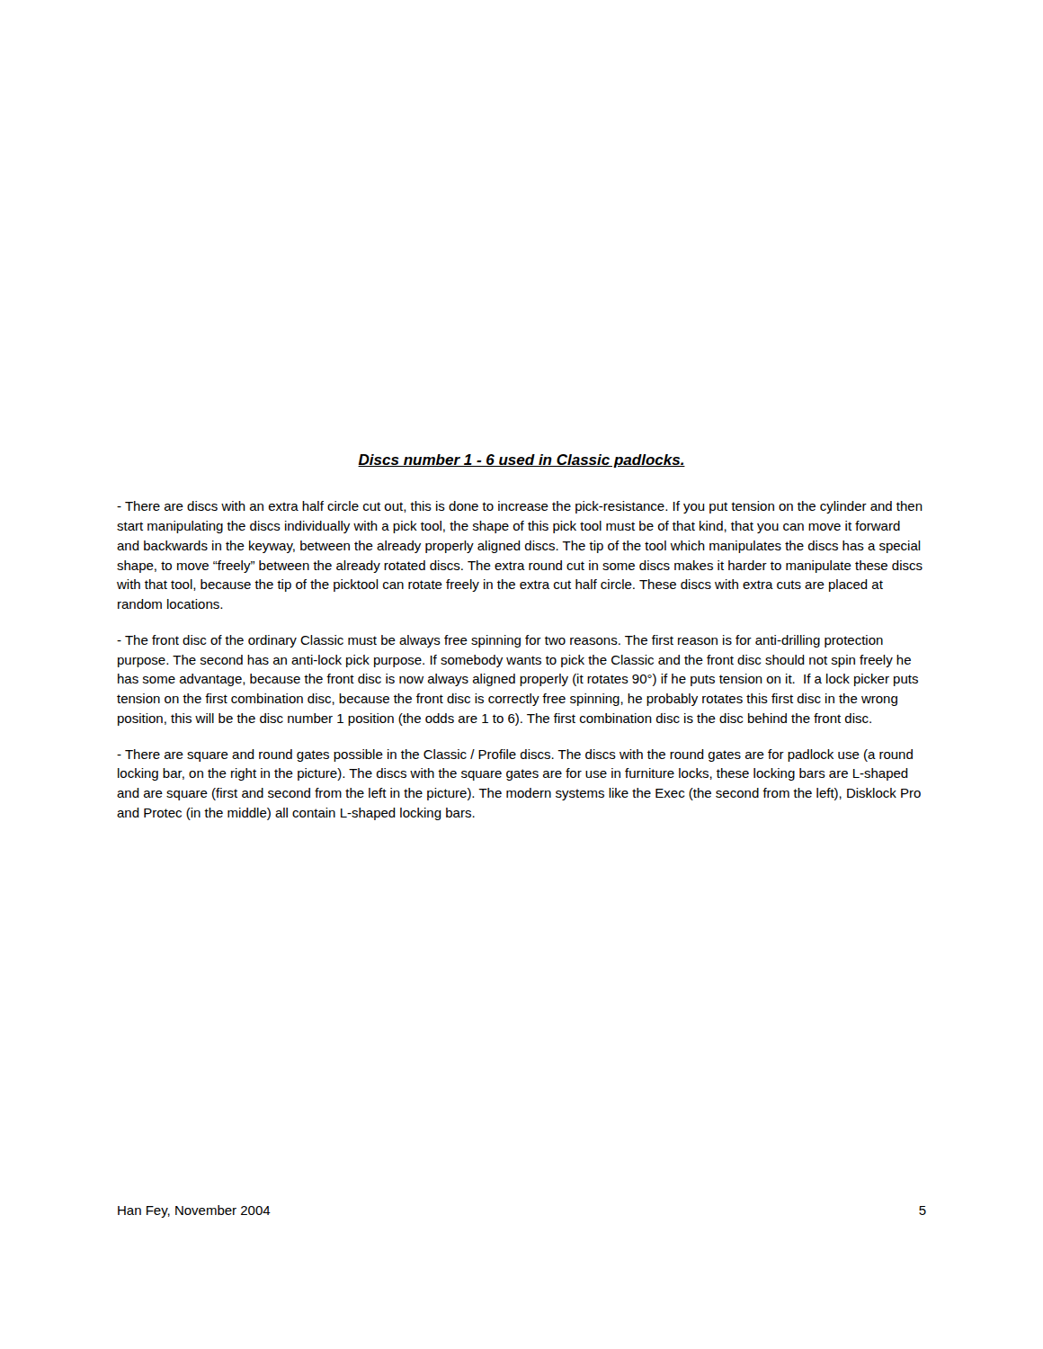Discs number 1 - 6 used in Classic padlocks.
- There are discs with an extra half circle cut out, this is done to increase the pick-resistance. If you put tension on the cylinder and then start manipulating the discs individually with a pick tool, the shape of this pick tool must be of that kind, that you can move it forward and backwards in the keyway, between the already properly aligned discs. The tip of the tool which manipulates the discs has a special shape, to move “freely” between the already rotated discs. The extra round cut in some discs makes it harder to manipulate these discs with that tool, because the tip of the picktool can rotate freely in the extra cut half circle. These discs with extra cuts are placed at random locations.
- The front disc of the ordinary Classic must be always free spinning for two reasons. The first reason is for anti-drilling protection purpose. The second has an anti-lock pick purpose. If somebody wants to pick the Classic and the front disc should not spin freely he has some advantage, because the front disc is now always aligned properly (it rotates 90°) if he puts tension on it. If a lock picker puts tension on the first combination disc, because the front disc is correctly free spinning, he probably rotates this first disc in the wrong position, this will be the disc number 1 position (the odds are 1 to 6). The first combination disc is the disc behind the front disc.
- There are square and round gates possible in the Classic / Profile discs. The discs with the round gates are for padlock use (a round locking bar, on the right in the picture). The discs with the square gates are for use in furniture locks, these locking bars are L-shaped and are square (first and second from the left in the picture). The modern systems like the Exec (the second from the left), Disklock Pro and Protec (in the middle) all contain L-shaped locking bars.
Han Fey, November 2004 5